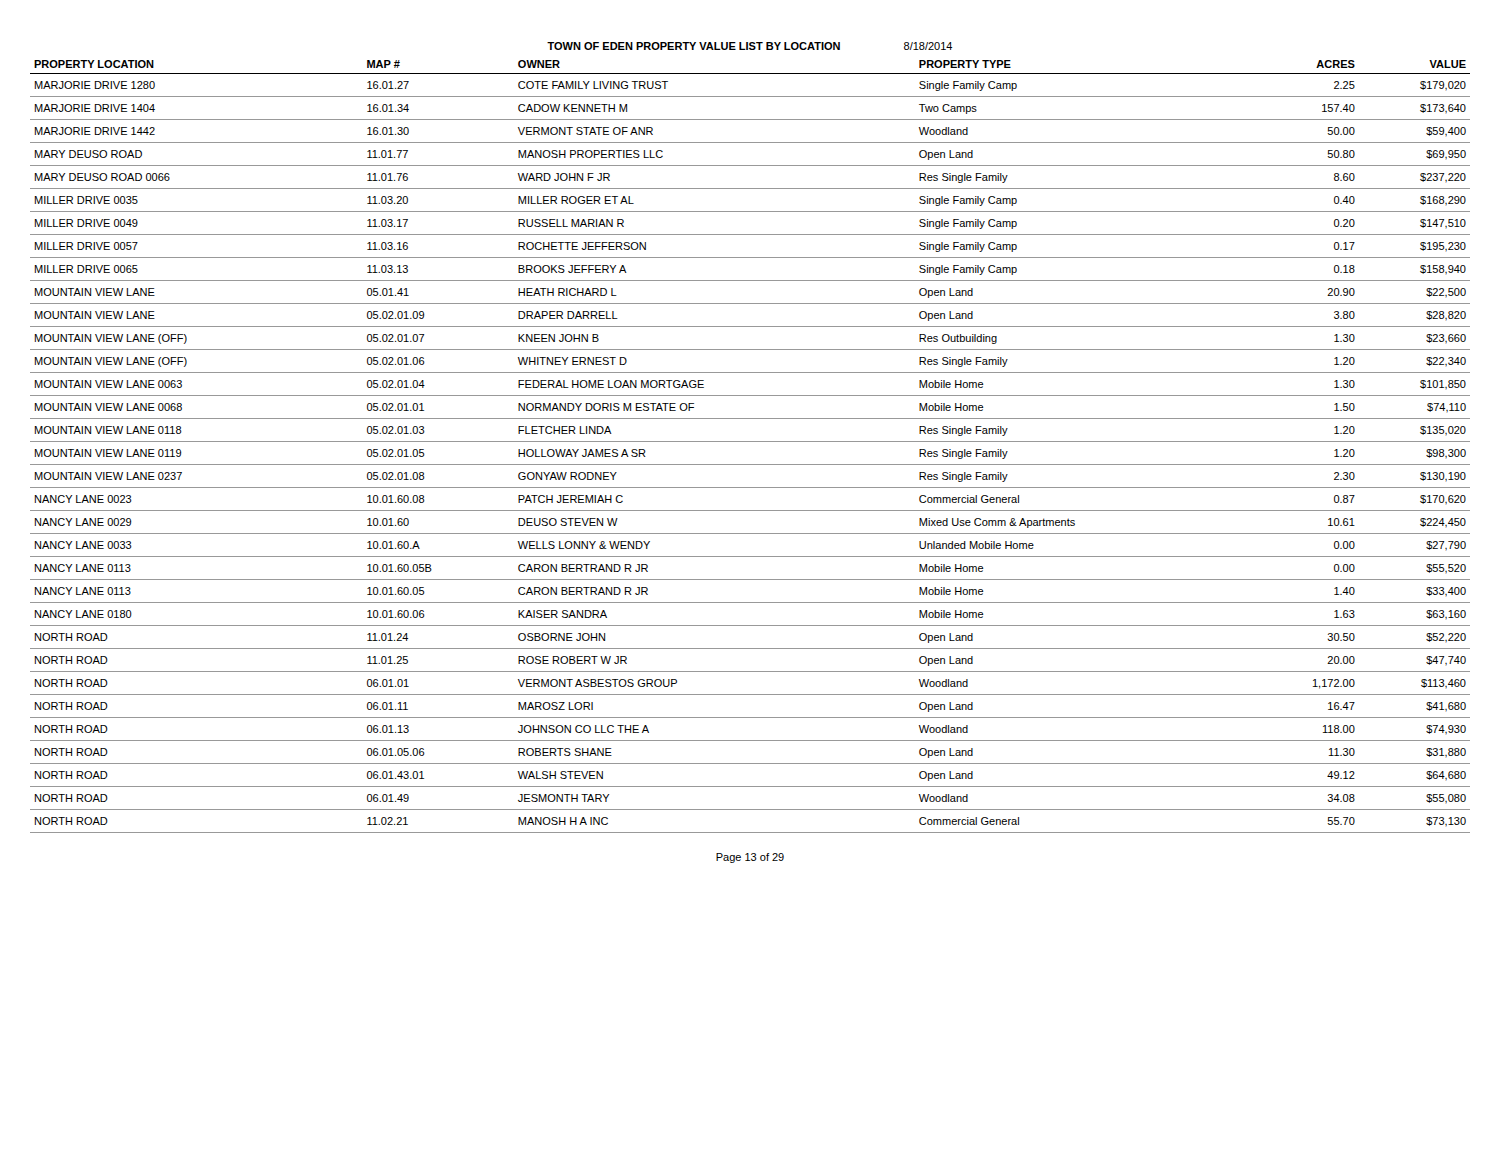TOWN OF EDEN PROPERTY VALUE LIST BY LOCATION 8/18/2014
| PROPERTY LOCATION | MAP # | OWNER | PROPERTY TYPE | ACRES | VALUE |
| --- | --- | --- | --- | --- | --- |
| MARJORIE DRIVE 1280 | 16.01.27 | COTE FAMILY LIVING TRUST | Single Family Camp | 2.25 | $179,020 |
| MARJORIE DRIVE 1404 | 16.01.34 | CADOW KENNETH M | Two Camps | 157.40 | $173,640 |
| MARJORIE DRIVE 1442 | 16.01.30 | VERMONT STATE OF ANR | Woodland | 50.00 | $59,400 |
| MARY DEUSO ROAD | 11.01.77 | MANOSH PROPERTIES LLC | Open Land | 50.80 | $69,950 |
| MARY DEUSO ROAD 0066 | 11.01.76 | WARD JOHN F JR | Res Single Family | 8.60 | $237,220 |
| MILLER DRIVE 0035 | 11.03.20 | MILLER ROGER ET AL | Single Family Camp | 0.40 | $168,290 |
| MILLER DRIVE 0049 | 11.03.17 | RUSSELL MARIAN R | Single Family Camp | 0.20 | $147,510 |
| MILLER DRIVE 0057 | 11.03.16 | ROCHETTE JEFFERSON | Single Family Camp | 0.17 | $195,230 |
| MILLER DRIVE 0065 | 11.03.13 | BROOKS JEFFERY A | Single Family Camp | 0.18 | $158,940 |
| MOUNTAIN VIEW LANE | 05.01.41 | HEATH RICHARD L | Open Land | 20.90 | $22,500 |
| MOUNTAIN VIEW LANE | 05.02.01.09 | DRAPER DARRELL | Open Land | 3.80 | $28,820 |
| MOUNTAIN VIEW LANE (OFF) | 05.02.01.07 | KNEEN JOHN B | Res Outbuilding | 1.30 | $23,660 |
| MOUNTAIN VIEW LANE (OFF) | 05.02.01.06 | WHITNEY ERNEST D | Res Single Family | 1.20 | $22,340 |
| MOUNTAIN VIEW LANE 0063 | 05.02.01.04 | FEDERAL HOME LOAN MORTGAGE | Mobile Home | 1.30 | $101,850 |
| MOUNTAIN VIEW LANE 0068 | 05.02.01.01 | NORMANDY DORIS M ESTATE OF | Mobile Home | 1.50 | $74,110 |
| MOUNTAIN VIEW LANE 0118 | 05.02.01.03 | FLETCHER LINDA | Res Single Family | 1.20 | $135,020 |
| MOUNTAIN VIEW LANE 0119 | 05.02.01.05 | HOLLOWAY JAMES A SR | Res Single Family | 1.20 | $98,300 |
| MOUNTAIN VIEW LANE 0237 | 05.02.01.08 | GONYAW RODNEY | Res Single Family | 2.30 | $130,190 |
| NANCY LANE 0023 | 10.01.60.08 | PATCH JEREMIAH C | Commercial General | 0.87 | $170,620 |
| NANCY LANE 0029 | 10.01.60 | DEUSO STEVEN W | Mixed Use Comm & Apartments | 10.61 | $224,450 |
| NANCY LANE 0033 | 10.01.60.A | WELLS LONNY & WENDY | Unlanded Mobile Home | 0.00 | $27,790 |
| NANCY LANE 0113 | 10.01.60.05B | CARON BERTRAND R JR | Mobile Home | 0.00 | $55,520 |
| NANCY LANE 0113 | 10.01.60.05 | CARON BERTRAND R JR | Mobile Home | 1.40 | $33,400 |
| NANCY LANE 0180 | 10.01.60.06 | KAISER SANDRA | Mobile Home | 1.63 | $63,160 |
| NORTH ROAD | 11.01.24 | OSBORNE JOHN | Open Land | 30.50 | $52,220 |
| NORTH ROAD | 11.01.25 | ROSE ROBERT W JR | Open Land | 20.00 | $47,740 |
| NORTH ROAD | 06.01.01 | VERMONT ASBESTOS GROUP | Woodland | 1,172.00 | $113,460 |
| NORTH ROAD | 06.01.11 | MAROSZ LORI | Open Land | 16.47 | $41,680 |
| NORTH ROAD | 06.01.13 | JOHNSON CO LLC THE A | Woodland | 118.00 | $74,930 |
| NORTH ROAD | 06.01.05.06 | ROBERTS SHANE | Open Land | 11.30 | $31,880 |
| NORTH ROAD | 06.01.43.01 | WALSH STEVEN | Open Land | 49.12 | $64,680 |
| NORTH ROAD | 06.01.49 | JESMONTH TARY | Woodland | 34.08 | $55,080 |
| NORTH ROAD | 11.02.21 | MANOSH H A INC | Commercial General | 55.70 | $73,130 |
Page 13 of 29